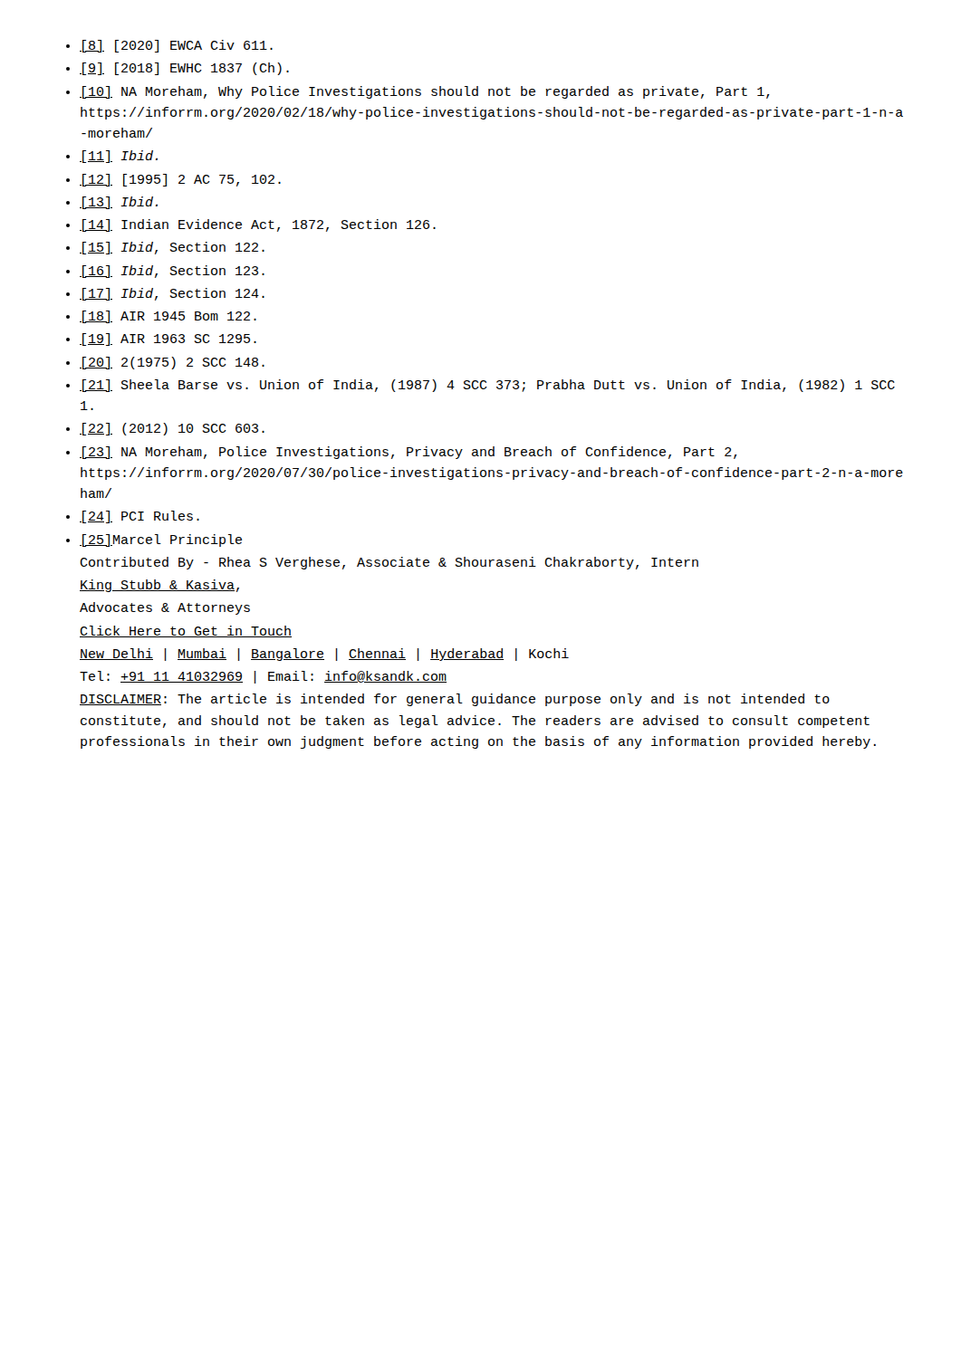[8] [2020] EWCA Civ 611.
[9] [2018] EWHC 1837 (Ch).
[10] NA Moreham, Why Police Investigations should not be regarded as private, Part 1, https://inforrm.org/2020/02/18/why-police-investigations-should-not-be-regarded-as-private-part-1-n-a-moreham/
[11] Ibid.
[12] [1995] 2 AC 75, 102.
[13] Ibid.
[14] Indian Evidence Act, 1872, Section 126.
[15] Ibid, Section 122.
[16] Ibid, Section 123.
[17] Ibid, Section 124.
[18] AIR 1945 Bom 122.
[19] AIR 1963 SC 1295.
[20] 2(1975) 2 SCC 148.
[21] Sheela Barse vs. Union of India, (1987) 4 SCC 373; Prabha Dutt vs. Union of India, (1982) 1 SCC 1.
[22] (2012) 10 SCC 603.
[23] NA Moreham, Police Investigations, Privacy and Breach of Confidence, Part 2, https://inforrm.org/2020/07/30/police-investigations-privacy-and-breach-of-confidence-part-2-n-a-moreham/
[24] PCI Rules.
[25] Marcel Principle
Contributed By - Rhea S Verghese, Associate & Shouraseni Chakraborty, Intern
King Stubb & Kasiva,
Advocates & Attorneys
Click Here to Get in Touch
New Delhi | Mumbai | Bangalore | Chennai | Hyderabad | Kochi
Tel: +91 11 41032969 | Email: info@ksandk.com
DISCLAIMER: The article is intended for general guidance purpose only and is not intended to constitute, and should not be taken as legal advice. The readers are advised to consult competent professionals in their own judgment before acting on the basis of any information provided hereby.